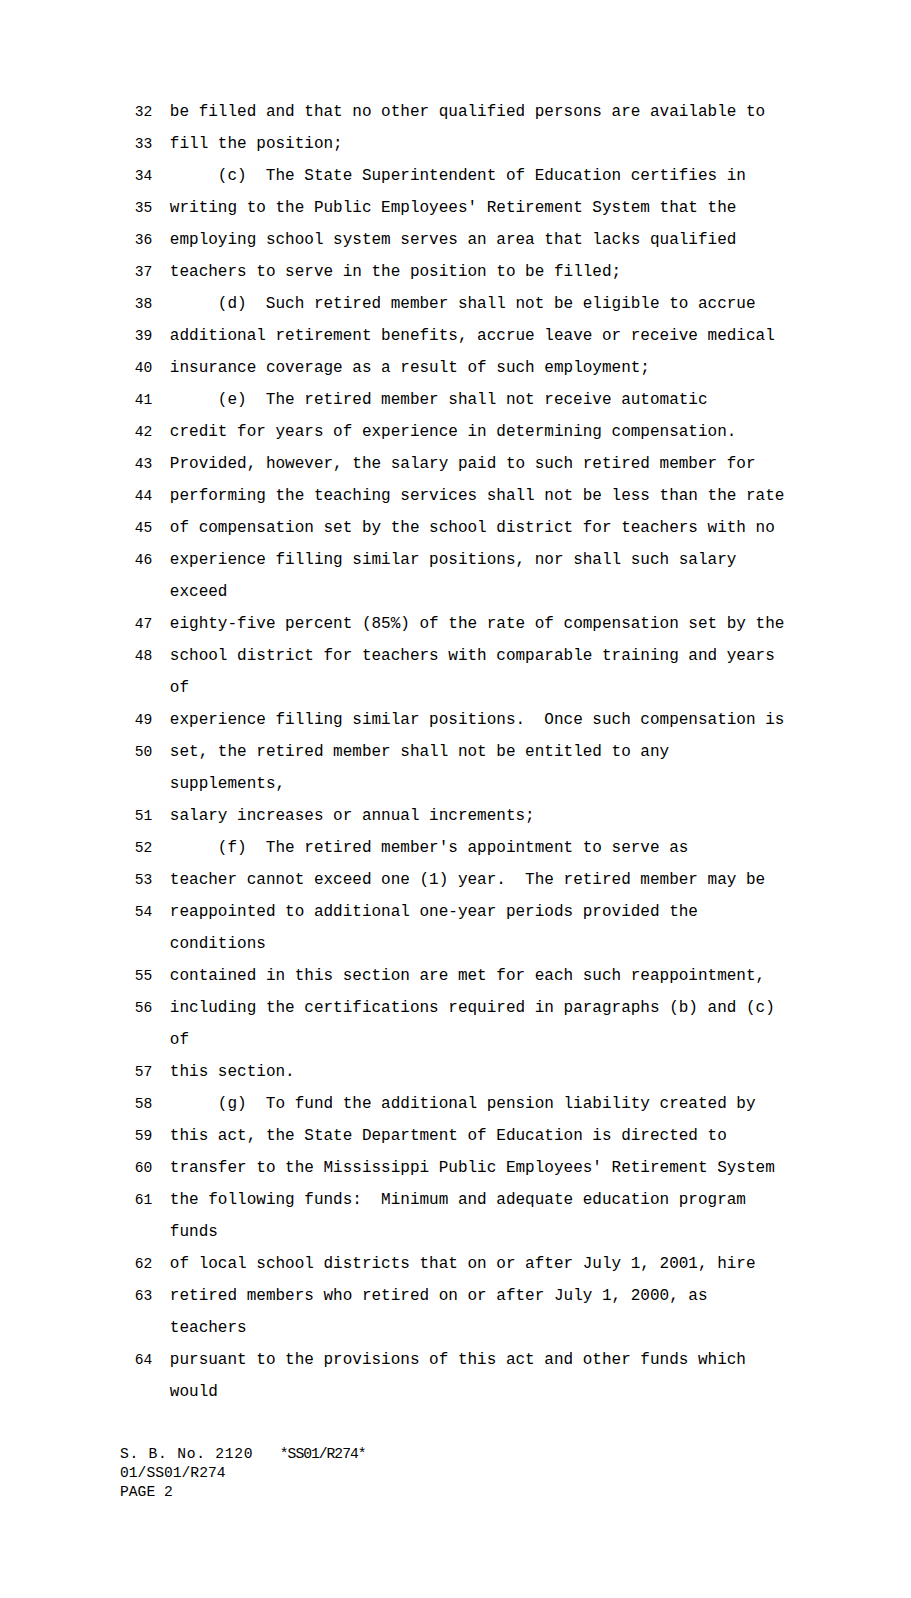32 be filled and that no other qualified persons are available to
33 fill the position;
34 (c) The State Superintendent of Education certifies in
35 writing to the Public Employees' Retirement System that the
36 employing school system serves an area that lacks qualified
37 teachers to serve in the position to be filled;
38 (d) Such retired member shall not be eligible to accrue
39 additional retirement benefits, accrue leave or receive medical
40 insurance coverage as a result of such employment;
41 (e) The retired member shall not receive automatic
42 credit for years of experience in determining compensation.
43 Provided, however, the salary paid to such retired member for
44 performing the teaching services shall not be less than the rate
45 of compensation set by the school district for teachers with no
46 experience filling similar positions, nor shall such salary exceed
47 eighty-five percent (85%) of the rate of compensation set by the
48 school district for teachers with comparable training and years of
49 experience filling similar positions. Once such compensation is
50 set, the retired member shall not be entitled to any supplements,
51 salary increases or annual increments;
52 (f) The retired member's appointment to serve as
53 teacher cannot exceed one (1) year. The retired member may be
54 reappointed to additional one-year periods provided the conditions
55 contained in this section are met for each such reappointment,
56 including the certifications required in paragraphs (b) and (c) of
57 this section.
58 (g) To fund the additional pension liability created by
59 this act, the State Department of Education is directed to
60 transfer to the Mississippi Public Employees' Retirement System
61 the following funds: Minimum and adequate education program funds
62 of local school districts that on or after July 1, 2001, hire
63 retired members who retired on or after July 1, 2000, as teachers
64 pursuant to the provisions of this act and other funds which would
S. B. No. 2120 *SS01/R274*
01/SS01/R274
PAGE 2